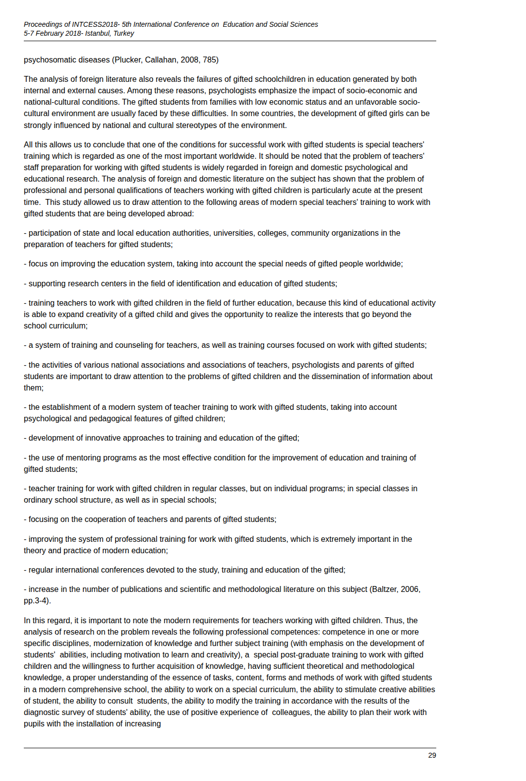Proceedings of INTCESS2018- 5th International Conference on Education and Social Sciences
5-7 February 2018- Istanbul, Turkey
psychosomatic diseases (Plucker, Callahan, 2008, 785)
The analysis of foreign literature also reveals the failures of gifted schoolchildren in education generated by both internal and external causes. Among these reasons, psychologists emphasize the impact of socio-economic and national-cultural conditions. The gifted students from families with low economic status and an unfavorable socio-cultural environment are usually faced by these difficulties. In some countries, the development of gifted girls can be strongly influenced by national and cultural stereotypes of the environment.
All this allows us to conclude that one of the conditions for successful work with gifted students is special teachers' training which is regarded as one of the most important worldwide. It should be noted that the problem of teachers' staff preparation for working with gifted students is widely regarded in foreign and domestic psychological and educational research. The analysis of foreign and domestic literature on the subject has shown that the problem of professional and personal qualifications of teachers working with gifted children is particularly acute at the present time. This study allowed us to draw attention to the following areas of modern special teachers' training to work with gifted students that are being developed abroad:
- participation of state and local education authorities, universities, colleges, community organizations in the preparation of teachers for gifted students;
- focus on improving the education system, taking into account the special needs of gifted people worldwide;
- supporting research centers in the field of identification and education of gifted students;
- training teachers to work with gifted children in the field of further education, because this kind of educational activity is able to expand creativity of a gifted child and gives the opportunity to realize the interests that go beyond the school curriculum;
- a system of training and counseling for teachers, as well as training courses focused on work with gifted students;
- the activities of various national associations and associations of teachers, psychologists and parents of gifted students are important to draw attention to the problems of gifted children and the dissemination of information about them;
- the establishment of a modern system of teacher training to work with gifted students, taking into account psychological and pedagogical features of gifted children;
- development of innovative approaches to training and education of the gifted;
- the use of mentoring programs as the most effective condition for the improvement of education and training of gifted students;
- teacher training for work with gifted children in regular classes, but on individual programs; in special classes in ordinary school structure, as well as in special schools;
- focusing on the cooperation of teachers and parents of gifted students;
- improving the system of professional training for work with gifted students, which is extremely important in the theory and practice of modern education;
- regular international conferences devoted to the study, training and education of the gifted;
- increase in the number of publications and scientific and methodological literature on this subject (Baltzer, 2006, pp.3-4).
In this regard, it is important to note the modern requirements for teachers working with gifted children. Thus, the analysis of research on the problem reveals the following professional competences: competence in one or more specific disciplines, modernization of knowledge and further subject training (with emphasis on the development of students' abilities, including motivation to learn and creativity), a special post-graduate training to work with gifted children and the willingness to further acquisition of knowledge, having sufficient theoretical and methodological knowledge, a proper understanding of the essence of tasks, content, forms and methods of work with gifted students in a modern comprehensive school, the ability to work on a special curriculum, the ability to stimulate creative abilities of student, the ability to consult students, the ability to modify the training in accordance with the results of the diagnostic survey of students' ability, the use of positive experience of colleagues, the ability to plan their work with pupils with the installation of increasing
29